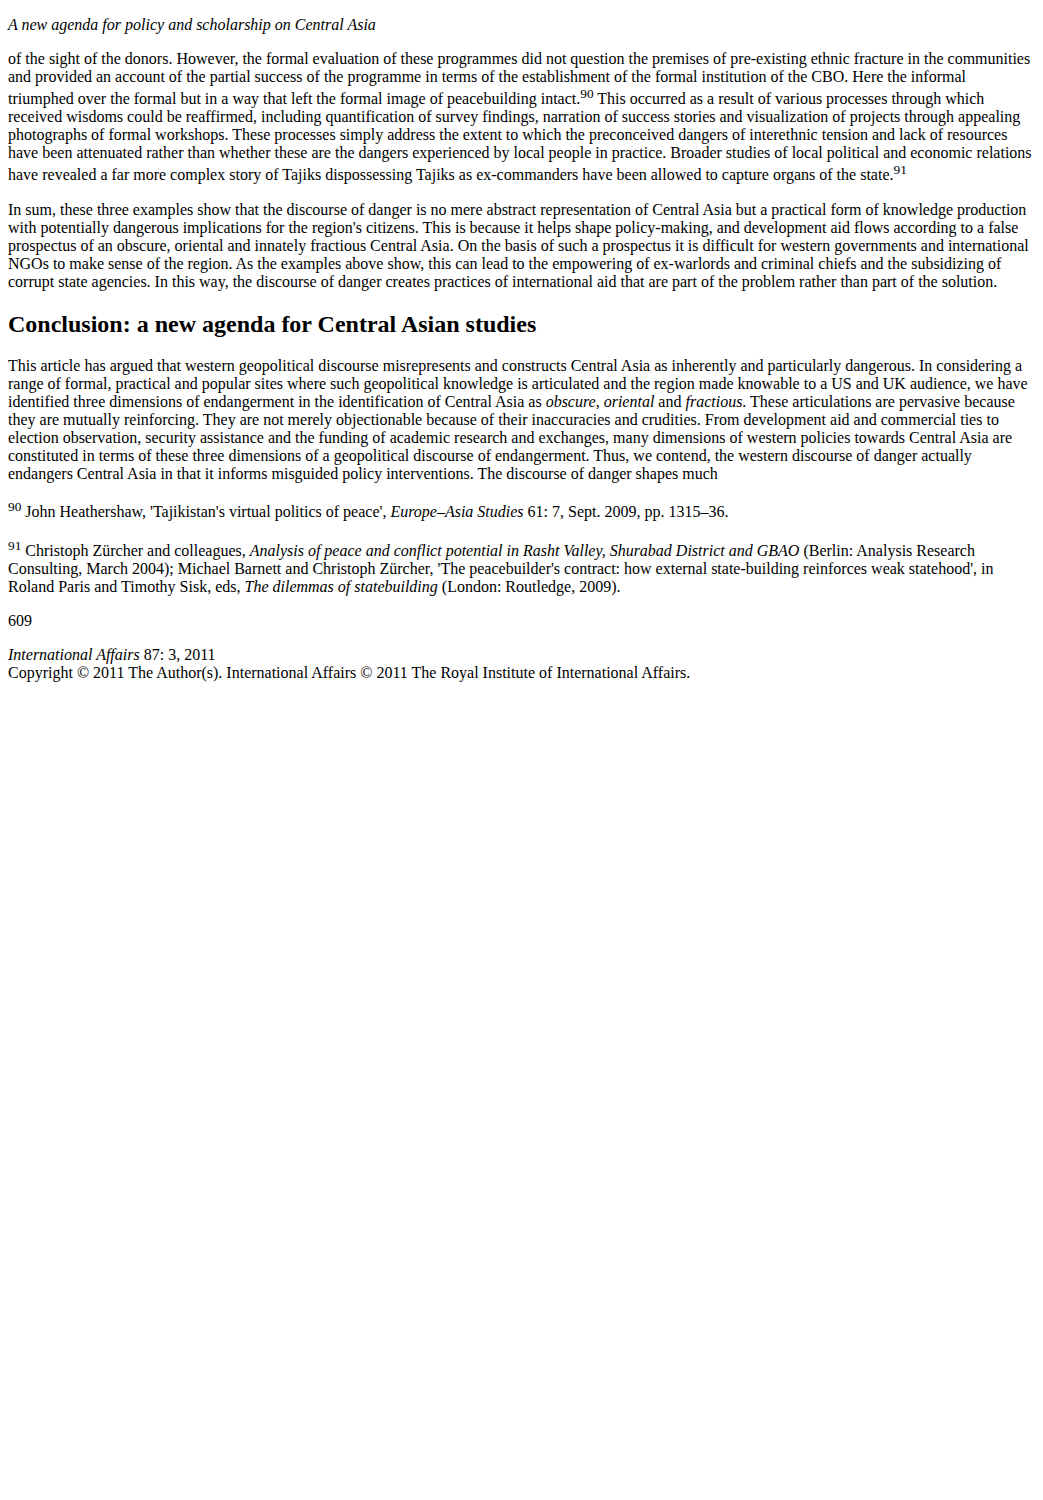A new agenda for policy and scholarship on Central Asia
of the sight of the donors. However, the formal evaluation of these programmes did not question the premises of pre-existing ethnic fracture in the communities and provided an account of the partial success of the programme in terms of the establishment of the formal institution of the CBO. Here the informal triumphed over the formal but in a way that left the formal image of peacebuilding intact.90 This occurred as a result of various processes through which received wisdoms could be reaffirmed, including quantification of survey findings, narration of success stories and visualization of projects through appealing photographs of formal workshops. These processes simply address the extent to which the preconceived dangers of interethnic tension and lack of resources have been attenuated rather than whether these are the dangers experienced by local people in practice. Broader studies of local political and economic relations have revealed a far more complex story of Tajiks dispossessing Tajiks as ex-commanders have been allowed to capture organs of the state.91
In sum, these three examples show that the discourse of danger is no mere abstract representation of Central Asia but a practical form of knowledge production with potentially dangerous implications for the region's citizens. This is because it helps shape policy-making, and development aid flows according to a false prospectus of an obscure, oriental and innately fractious Central Asia. On the basis of such a prospectus it is difficult for western governments and international NGOs to make sense of the region. As the examples above show, this can lead to the empowering of ex-warlords and criminal chiefs and the subsidizing of corrupt state agencies. In this way, the discourse of danger creates practices of international aid that are part of the problem rather than part of the solution.
Conclusion: a new agenda for Central Asian studies
This article has argued that western geopolitical discourse misrepresents and constructs Central Asia as inherently and particularly dangerous. In considering a range of formal, practical and popular sites where such geopolitical knowledge is articulated and the region made knowable to a US and UK audience, we have identified three dimensions of endangerment in the identification of Central Asia as obscure, oriental and fractious. These articulations are pervasive because they are mutually reinforcing. They are not merely objectionable because of their inaccuracies and crudities. From development aid and commercial ties to election observation, security assistance and the funding of academic research and exchanges, many dimensions of western policies towards Central Asia are constituted in terms of these three dimensions of a geopolitical discourse of endangerment. Thus, we contend, the western discourse of danger actually endangers Central Asia in that it informs misguided policy interventions. The discourse of danger shapes much
90 John Heathershaw, 'Tajikistan's virtual politics of peace', Europe–Asia Studies 61: 7, Sept. 2009, pp. 1315–36.
91 Christoph Zürcher and colleagues, Analysis of peace and conflict potential in Rasht Valley, Shurabad District and GBAO (Berlin: Analysis Research Consulting, March 2004); Michael Barnett and Christoph Zürcher, 'The peacebuilder's contract: how external state-building reinforces weak statehood', in Roland Paris and Timothy Sisk, eds, The dilemmas of statebuilding (London: Routledge, 2009).
609
International Affairs 87: 3, 2011
Copyright © 2011 The Author(s). International Affairs © 2011 The Royal Institute of International Affairs.